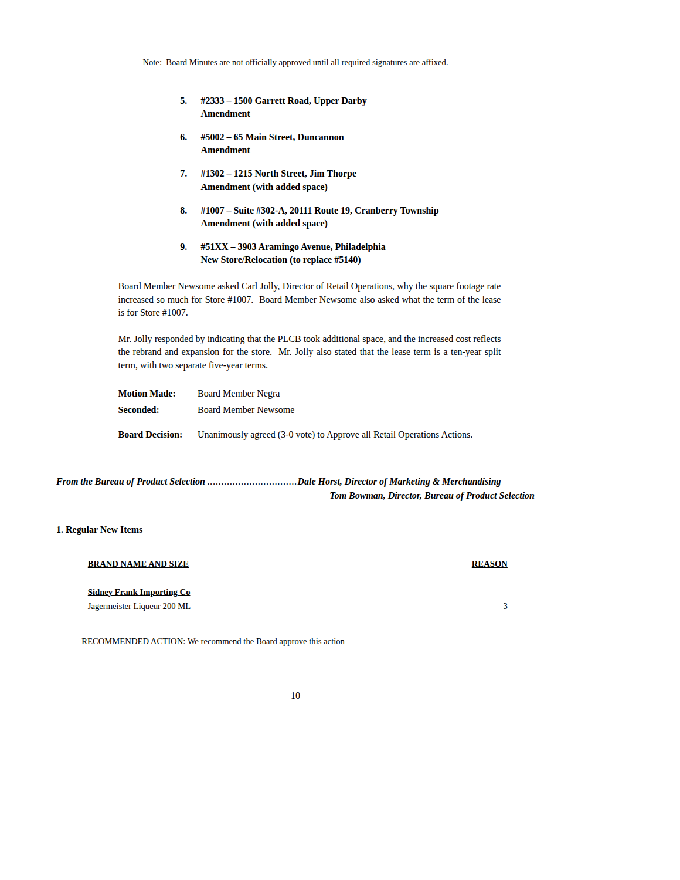Note: Board Minutes are not officially approved until all required signatures are affixed.
#2333 – 1500 Garrett Road, Upper DarbyAmendment
#5002 – 65 Main Street, DuncannonAmendment
#1302 – 1215 North Street, Jim ThorpeAmendment (with added space)
#1007 – Suite #302-A, 20111 Route 19, Cranberry TownshipAmendment (with added space)
#51XX – 3903 Aramingo Avenue, PhiladelphiaNew Store/Relocation (to replace #5140)
Board Member Newsome asked Carl Jolly, Director of Retail Operations, why the square footage rate increased so much for Store #1007. Board Member Newsome also asked what the term of the lease is for Store #1007.
Mr. Jolly responded by indicating that the PLCB took additional space, and the increased cost reflects the rebrand and expansion for the store. Mr. Jolly also stated that the lease term is a ten-year split term, with two separate five-year terms.
| Motion Made: | Board Member Negra |
| Seconded: | Board Member Newsome |
| Board Decision: | Unanimously agreed (3-0 vote) to Approve all Retail Operations Actions. |
From the Bureau of Product Selection ................................ Dale Horst, Director of Marketing & Merchandising Tom Bowman, Director, Bureau of Product Selection
1. Regular New Items
| BRAND NAME AND SIZE | REASON |
| --- | --- |
| Sidney Frank Importing Co | |
| Jagermeister Liqueur 200 ML | 3 |
RECOMMENDED ACTION: We recommend the Board approve this action
10